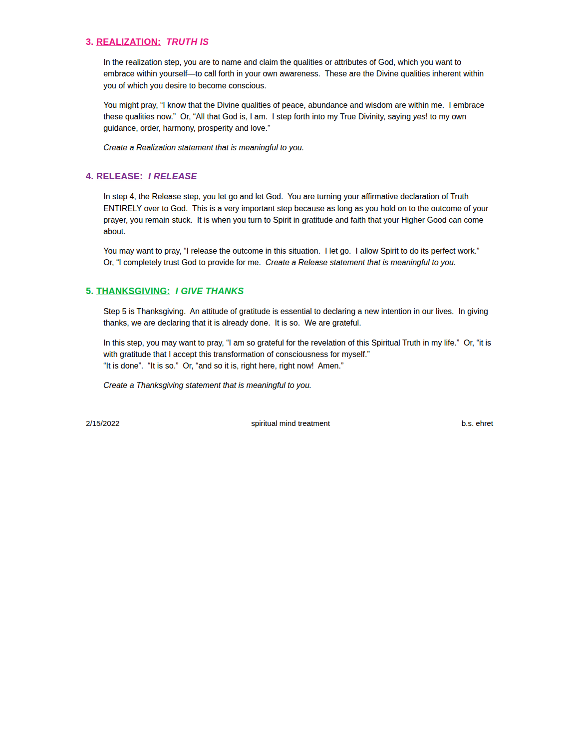REALIZATION: TRUTH IS
In the realization step, you are to name and claim the qualities or attributes of God, which you want to embrace within yourself—to call forth in your own awareness. These are the Divine qualities inherent within you of which you desire to become conscious.
You might pray, “I know that the Divine qualities of peace, abundance and wisdom are within me. I embrace these qualities now.” Or, “All that God is, I am. I step forth into my True Divinity, saying yes! to my own guidance, order, harmony, prosperity and love.”
Create a Realization statement that is meaningful to you.
RELEASE: I RELEASE
In step 4, the Release step, you let go and let God. You are turning your affirmative declaration of Truth ENTIRELY over to God. This is a very important step because as long as you hold on to the outcome of your prayer, you remain stuck. It is when you turn to Spirit in gratitude and faith that your Higher Good can come about.
You may want to pray, “I release the outcome in this situation. I let go. I allow Spirit to do its perfect work.” Or, “I completely trust God to provide for me. Create a Release statement that is meaningful to you.
THANKSGIVING: I GIVE THANKS
Step 5 is Thanksgiving. An attitude of gratitude is essential to declaring a new intention in our lives. In giving thanks, we are declaring that it is already done. It is so. We are grateful.
In this step, you may want to pray, “I am so grateful for the revelation of this Spiritual Truth in my life.” Or, “it is with gratitude that I accept this transformation of consciousness for myself.”
“It is done”. “It is so.” Or, “and so it is, right here, right now! Amen.”
Create a Thanksgiving statement that is meaningful to you.
2/15/2022 spiritual mind treatment b.s. ehret